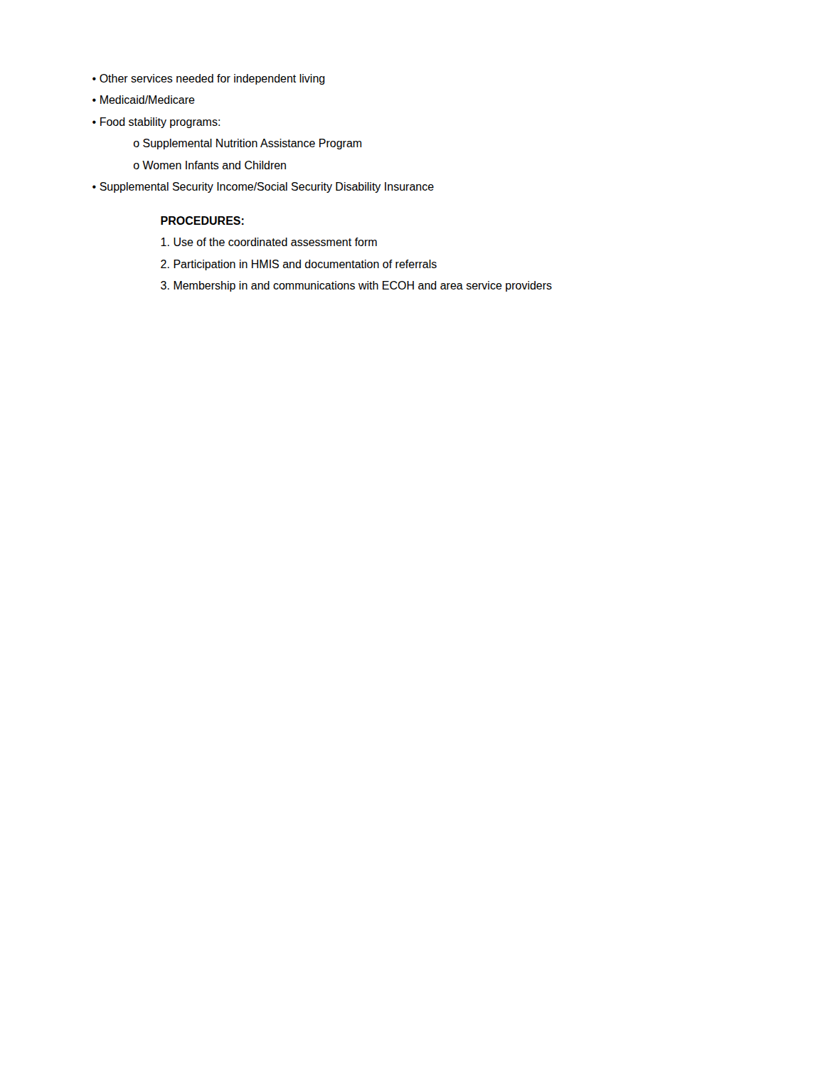• Other services needed for independent living
• Medicaid/Medicare
• Food stability programs:
o Supplemental Nutrition Assistance Program
o Women Infants and Children
• Supplemental Security Income/Social Security Disability Insurance
PROCEDURES:
1. Use of the coordinated assessment form
2. Participation in HMIS and documentation of referrals
3. Membership in and communications with ECOH and area service providers